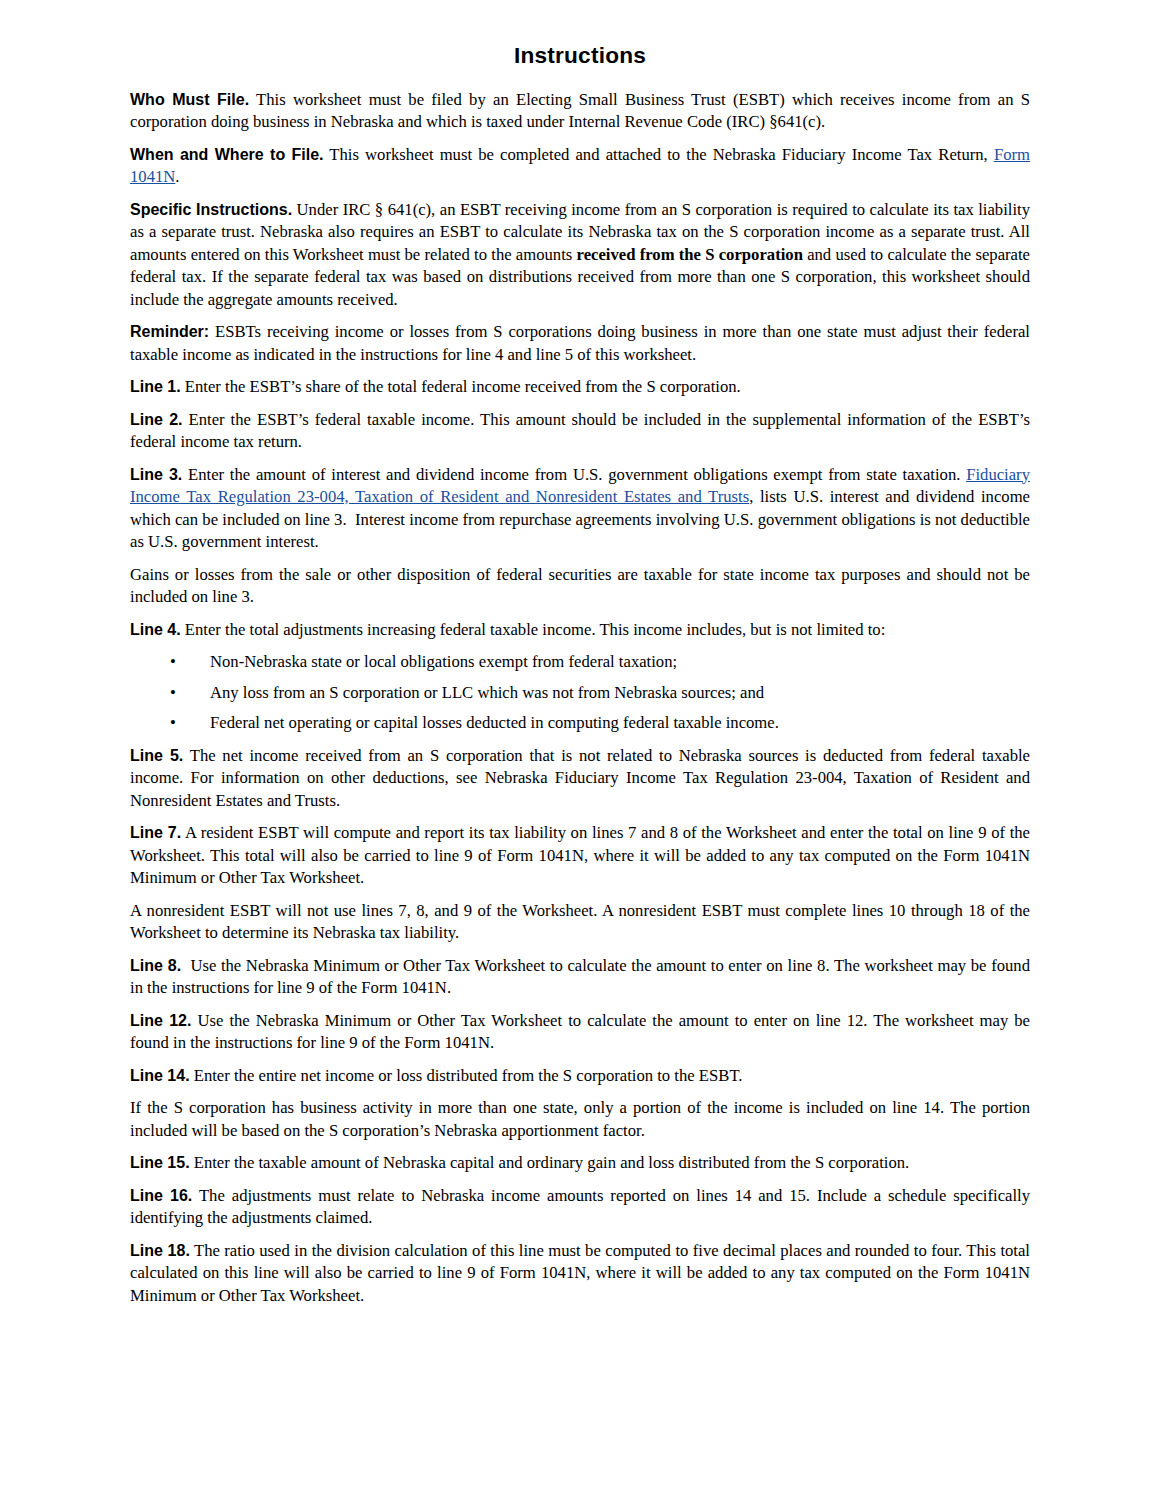Instructions
Who Must File. This worksheet must be filed by an Electing Small Business Trust (ESBT) which receives income from an S corporation doing business in Nebraska and which is taxed under Internal Revenue Code (IRC) §641(c).
When and Where to File. This worksheet must be completed and attached to the Nebraska Fiduciary Income Tax Return, Form 1041N.
Specific Instructions. Under IRC § 641(c), an ESBT receiving income from an S corporation is required to calculate its tax liability as a separate trust. Nebraska also requires an ESBT to calculate its Nebraska tax on the S corporation income as a separate trust. All amounts entered on this Worksheet must be related to the amounts received from the S corporation and used to calculate the separate federal tax. If the separate federal tax was based on distributions received from more than one S corporation, this worksheet should include the aggregate amounts received.
Reminder: ESBTs receiving income or losses from S corporations doing business in more than one state must adjust their federal taxable income as indicated in the instructions for line 4 and line 5 of this worksheet.
Line 1. Enter the ESBT’s share of the total federal income received from the S corporation.
Line 2. Enter the ESBT’s federal taxable income. This amount should be included in the supplemental information of the ESBT’s federal income tax return.
Line 3. Enter the amount of interest and dividend income from U.S. government obligations exempt from state taxation. Fiduciary Income Tax Regulation 23-004, Taxation of Resident and Nonresident Estates and Trusts, lists U.S. interest and dividend income which can be included on line 3. Interest income from repurchase agreements involving U.S. government obligations is not deductible as U.S. government interest.
Gains or losses from the sale or other disposition of federal securities are taxable for state income tax purposes and should not be included on line 3.
Line 4. Enter the total adjustments increasing federal taxable income. This income includes, but is not limited to:
Non-Nebraska state or local obligations exempt from federal taxation;
Any loss from an S corporation or LLC which was not from Nebraska sources; and
Federal net operating or capital losses deducted in computing federal taxable income.
Line 5. The net income received from an S corporation that is not related to Nebraska sources is deducted from federal taxable income. For information on other deductions, see Nebraska Fiduciary Income Tax Regulation 23-004, Taxation of Resident and Nonresident Estates and Trusts.
Line 7. A resident ESBT will compute and report its tax liability on lines 7 and 8 of the Worksheet and enter the total on line 9 of the Worksheet. This total will also be carried to line 9 of Form 1041N, where it will be added to any tax computed on the Form 1041N Minimum or Other Tax Worksheet.
A nonresident ESBT will not use lines 7, 8, and 9 of the Worksheet. A nonresident ESBT must complete lines 10 through 18 of the Worksheet to determine its Nebraska tax liability.
Line 8. Use the Nebraska Minimum or Other Tax Worksheet to calculate the amount to enter on line 8. The worksheet may be found in the instructions for line 9 of the Form 1041N.
Line 12. Use the Nebraska Minimum or Other Tax Worksheet to calculate the amount to enter on line 12. The worksheet may be found in the instructions for line 9 of the Form 1041N.
Line 14. Enter the entire net income or loss distributed from the S corporation to the ESBT.
If the S corporation has business activity in more than one state, only a portion of the income is included on line 14. The portion included will be based on the S corporation’s Nebraska apportionment factor.
Line 15. Enter the taxable amount of Nebraska capital and ordinary gain and loss distributed from the S corporation.
Line 16. The adjustments must relate to Nebraska income amounts reported on lines 14 and 15. Include a schedule specifically identifying the adjustments claimed.
Line 18. The ratio used in the division calculation of this line must be computed to five decimal places and rounded to four. This total calculated on this line will also be carried to line 9 of Form 1041N, where it will be added to any tax computed on the Form 1041N Minimum or Other Tax Worksheet.